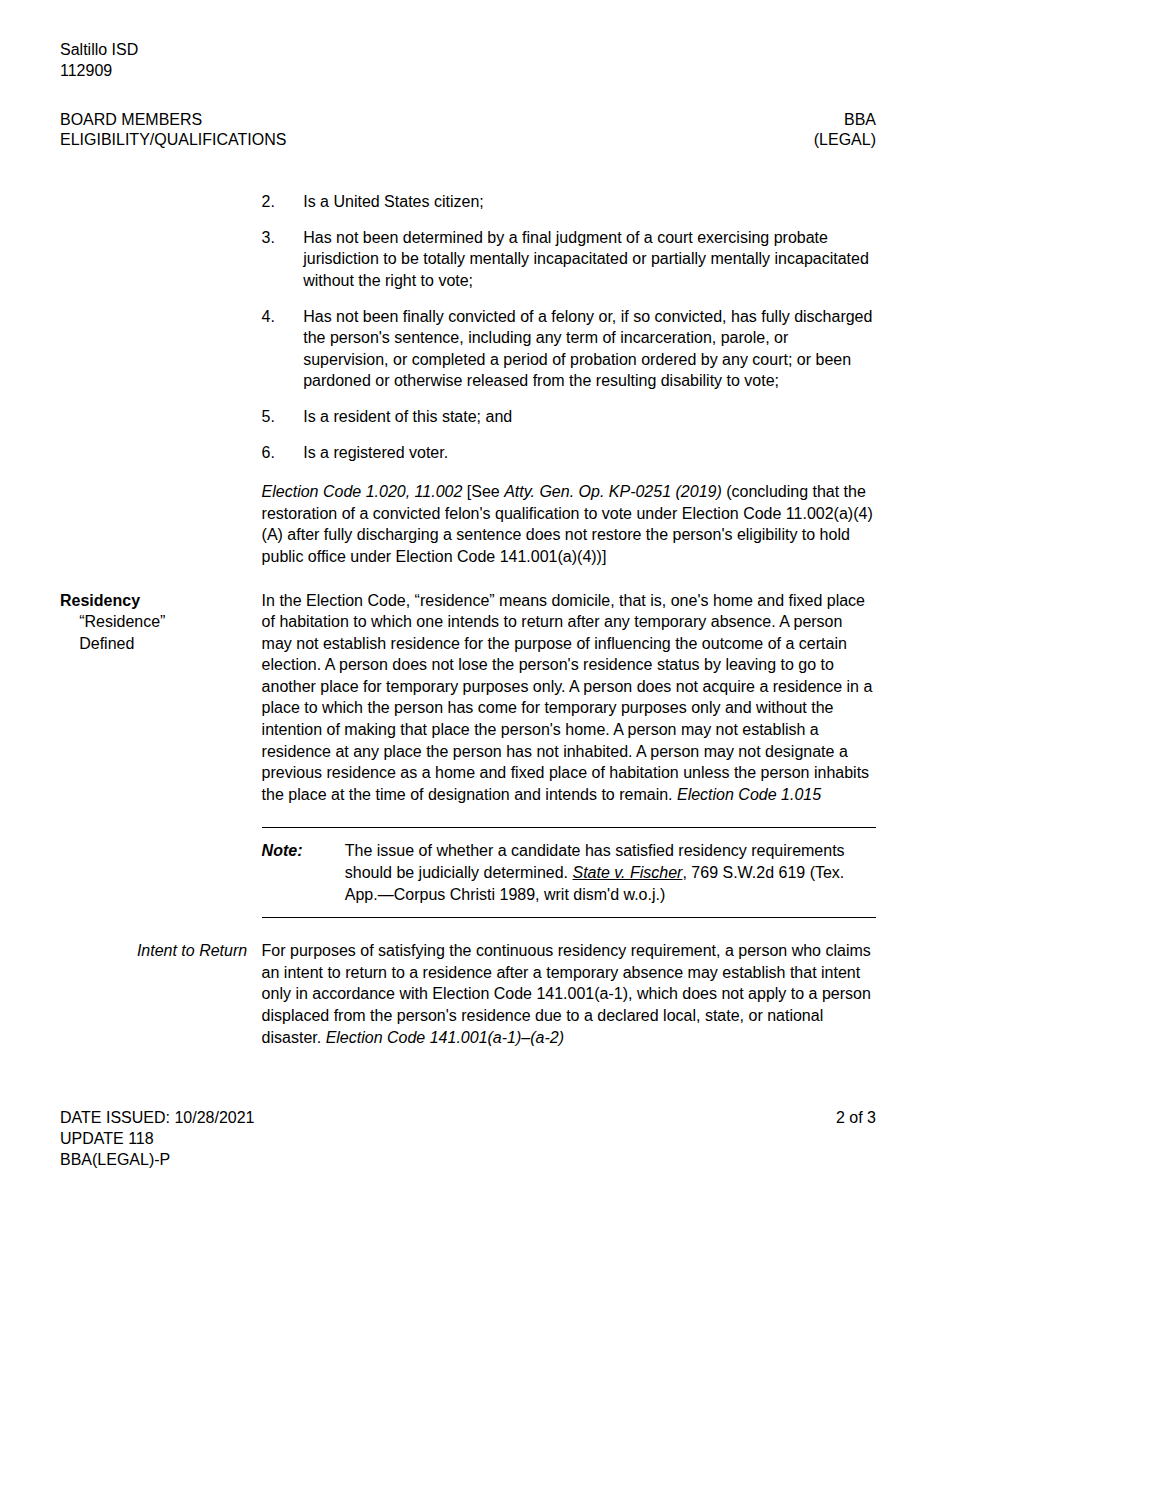Saltillo ISD
112909
BOARD MEMBERS
ELIGIBILITY/QUALIFICATIONS
BBA
(LEGAL)
2.
Is a United States citizen;
3.
Has not been determined by a final judgment of a court exercising probate jurisdiction to be totally mentally incapacitated or partially mentally incapacitated without the right to vote;
4.
Has not been finally convicted of a felony or, if so convicted, has fully discharged the person's sentence, including any term of incarceration, parole, or supervision, or completed a period of probation ordered by any court; or been pardoned or otherwise released from the resulting disability to vote;
5.
Is a resident of this state; and
6.
Is a registered voter.
Election Code 1.020, 11.002 [See Atty. Gen. Op. KP-0251 (2019) (concluding that the restoration of a convicted felon's qualification to vote under Election Code 11.002(a)(4)(A) after fully discharging a sentence does not restore the person's eligibility to hold public office under Election Code 141.001(a)(4))]
Residency
“Residence”
Defined
In the Election Code, “residence” means domicile, that is, one's home and fixed place of habitation to which one intends to return after any temporary absence. A person may not establish residence for the purpose of influencing the outcome of a certain election. A person does not lose the person's residence status by leaving to go to another place for temporary purposes only. A person does not acquire a residence in a place to which the person has come for temporary purposes only and without the intention of making that place the person's home. A person may not establish a residence at any place the person has not inhabited. A person may not designate a previous residence as a home and fixed place of habitation unless the person inhabits the place at the time of designation and intends to remain. Election Code 1.015
Note:
The issue of whether a candidate has satisfied residency requirements should be judicially determined. State v. Fischer, 769 S.W.2d 619 (Tex. App.—Corpus Christi 1989, writ dism'd w.o.j.)
Intent to Return
For purposes of satisfying the continuous residency requirement, a person who claims an intent to return to a residence after a temporary absence may establish that intent only in accordance with Election Code 141.001(a-1), which does not apply to a person displaced from the person's residence due to a declared local, state, or national disaster. Election Code 141.001(a-1)–(a-2)
DATE ISSUED: 10/28/2021
UPDATE 118
BBA(LEGAL)-P
2 of 3